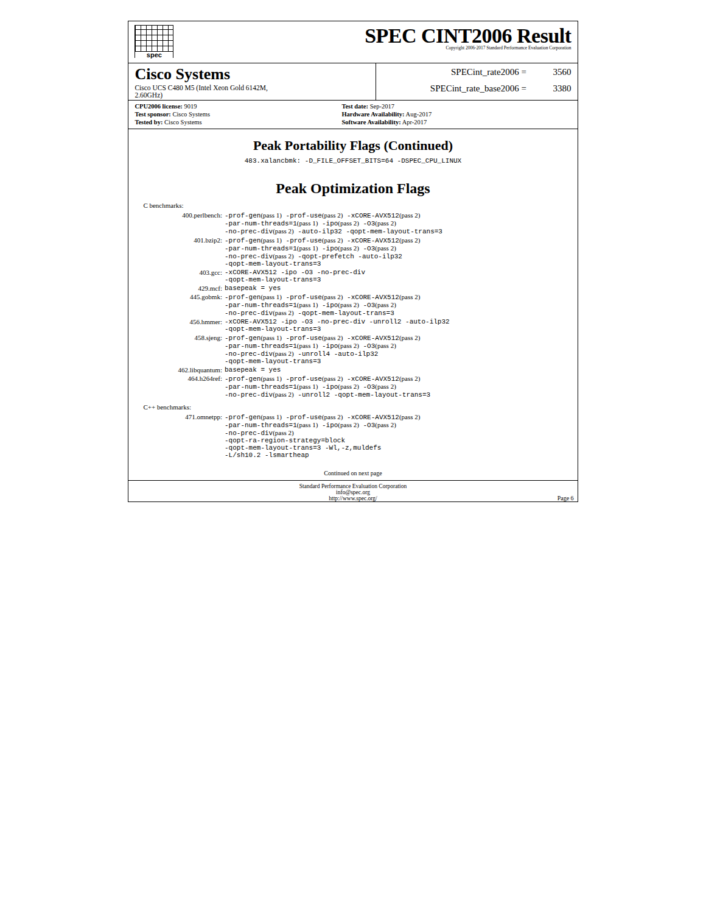spec
SPEC CINT2006 Result
Copyright 2006-2017 Standard Performance Evaluation Corporation
Cisco Systems
Cisco UCS C480 M5 (Intel Xeon Gold 6142M,
2.60GHz)
SPECint_rate2006 = 3560
SPECint_rate_base2006 = 3380
| CPU2006 license: 9019 | Test date: Sep-2017 |
| Test sponsor: Cisco Systems | Hardware Availability: Aug-2017 |
| Tested by: Cisco Systems | Software Availability: Apr-2017 |
Peak Portability Flags (Continued)
483.xalancbmk: -D_FILE_OFFSET_BITS=64 -DSPEC_CPU_LINUX
Peak Optimization Flags
C benchmarks:
400.perlbench:
-prof-gen(pass 1) -prof-use(pass 2) -xCORE-AVX512(pass 2) -par-num-threads=1(pass 1) -ipo(pass 2) -O3(pass 2) -no-prec-div(pass 2) -auto-ilp32 -qopt-mem-layout-trans=3
401.bzip2:
-prof-gen(pass 1) -prof-use(pass 2) -xCORE-AVX512(pass 2) -par-num-threads=1(pass 1) -ipo(pass 2) -O3(pass 2) -no-prec-div(pass 2) -qopt-prefetch -auto-ilp32 -qopt-mem-layout-trans=3
403.gcc:
-xCORE-AVX512 -ipo -O3 -no-prec-div -qopt-mem-layout-trans=3
429.mcf:
basepeak = yes
445.gobmk:
-prof-gen(pass 1) -prof-use(pass 2) -xCORE-AVX512(pass 2) -par-num-threads=1(pass 1) -ipo(pass 2) -O3(pass 2) -no-prec-div(pass 2) -qopt-mem-layout-trans=3
456.hmmer:
-xCORE-AVX512 -ipo -O3 -no-prec-div -unroll2 -auto-ilp32 -qopt-mem-layout-trans=3
458.sjeng:
-prof-gen(pass 1) -prof-use(pass 2) -xCORE-AVX512(pass 2) -par-num-threads=1(pass 1) -ipo(pass 2) -O3(pass 2) -no-prec-div(pass 2) -unroll4 -auto-ilp32 -qopt-mem-layout-trans=3
462.libquantum:
basepeak = yes
464.h264ref:
-prof-gen(pass 1) -prof-use(pass 2) -xCORE-AVX512(pass 2) -par-num-threads=1(pass 1) -ipo(pass 2) -O3(pass 2) -no-prec-div(pass 2) -unroll2 -qopt-mem-layout-trans=3
C++ benchmarks:
471.omnetpp:
-prof-gen(pass 1) -prof-use(pass 2) -xCORE-AVX512(pass 2) -par-num-threads=1(pass 1) -ipo(pass 2) -O3(pass 2) -no-prec-div(pass 2) -qopt-ra-region-strategy=block -qopt-mem-layout-trans=3 -Wl,-z,muldefs -L/sh10.2 -lsmartheap
Continued on next page
Standard Performance Evaluation Corporation
info@spec.org
http://www.spec.org/ Page 6